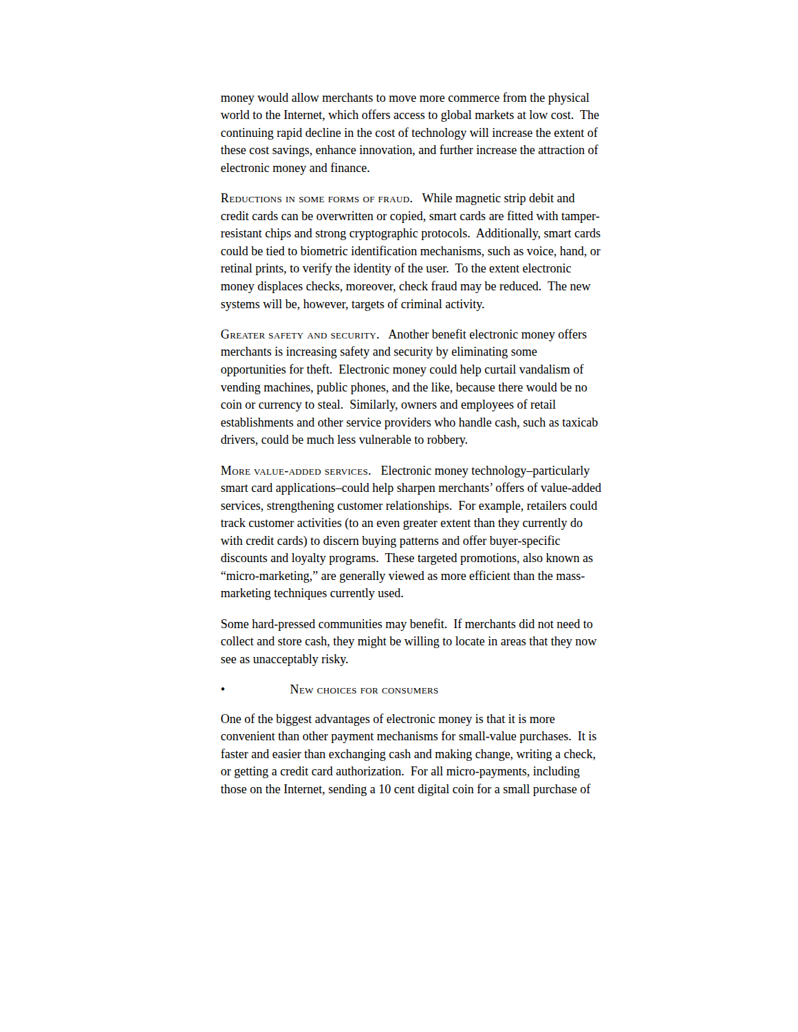money would allow merchants to move more commerce from the physical world to the Internet, which offers access to global markets at low cost. The continuing rapid decline in the cost of technology will increase the extent of these cost savings, enhance innovation, and further increase the attraction of electronic money and finance.
Reductions in some forms of fraud. While magnetic strip debit and credit cards can be overwritten or copied, smart cards are fitted with tamper-resistant chips and strong cryptographic protocols. Additionally, smart cards could be tied to biometric identification mechanisms, such as voice, hand, or retinal prints, to verify the identity of the user. To the extent electronic money displaces checks, moreover, check fraud may be reduced. The new systems will be, however, targets of criminal activity.
Greater safety and security. Another benefit electronic money offers merchants is increasing safety and security by eliminating some opportunities for theft. Electronic money could help curtail vandalism of vending machines, public phones, and the like, because there would be no coin or currency to steal. Similarly, owners and employees of retail establishments and other service providers who handle cash, such as taxicab drivers, could be much less vulnerable to robbery.
More value-added services. Electronic money technology–particularly smart card applications–could help sharpen merchants’ offers of value-added services, strengthening customer relationships. For example, retailers could track customer activities (to an even greater extent than they currently do with credit cards) to discern buying patterns and offer buyer-specific discounts and loyalty programs. These targeted promotions, also known as “micro-marketing,” are generally viewed as more efficient than the mass-marketing techniques currently used.
Some hard-pressed communities may benefit. If merchants did not need to collect and store cash, they might be willing to locate in areas that they now see as unacceptably risky.
•
New choices for consumers
One of the biggest advantages of electronic money is that it is more convenient than other payment mechanisms for small-value purchases. It is faster and easier than exchanging cash and making change, writing a check, or getting a credit card authorization. For all micro-payments, including those on the Internet, sending a 10 cent digital coin for a small purchase of